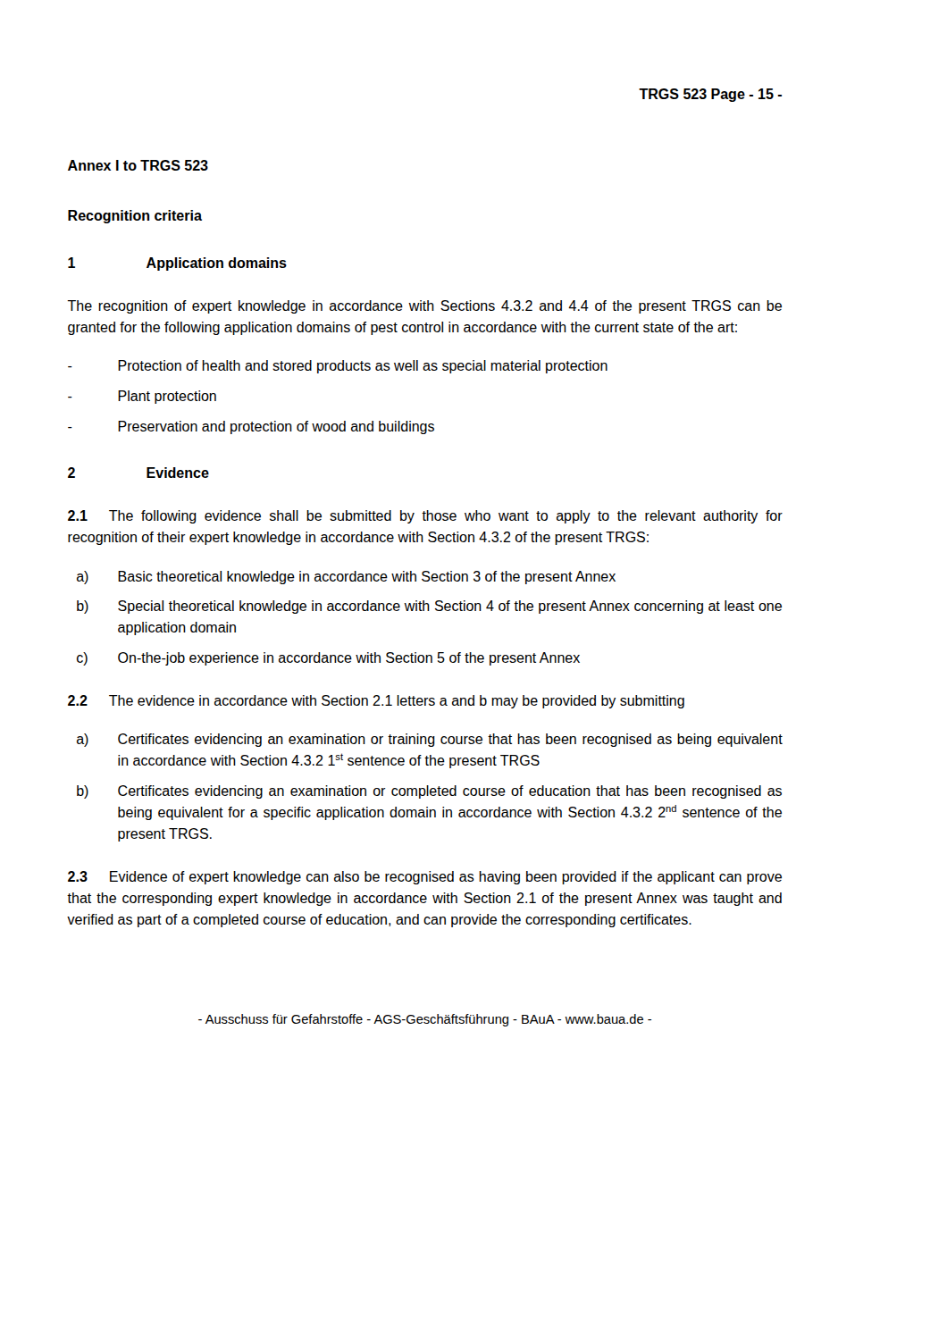TRGS 523 Page - 15 -
Annex I to TRGS 523
Recognition criteria
1 Application domains
The recognition of expert knowledge in accordance with Sections 4.3.2 and 4.4 of the present TRGS can be granted for the following application domains of pest control in accordance with the current state of the art:
Protection of health and stored products as well as special material protection
Plant protection
Preservation and protection of wood and buildings
2 Evidence
2.1 The following evidence shall be submitted by those who want to apply to the relevant authority for recognition of their expert knowledge in accordance with Section 4.3.2 of the present TRGS:
Basic theoretical knowledge in accordance with Section 3 of the present Annex
Special theoretical knowledge in accordance with Section 4 of the present Annex concerning at least one application domain
On-the-job experience in accordance with Section 5 of the present Annex
2.2 The evidence in accordance with Section 2.1 letters a and b may be provided by submitting
Certificates evidencing an examination or training course that has been recognised as being equivalent in accordance with Section 4.3.2 1st sentence of the present TRGS
Certificates evidencing an examination or completed course of education that has been recognised as being equivalent for a specific application domain in accordance with Section 4.3.2 2nd sentence of the present TRGS.
2.3 Evidence of expert knowledge can also be recognised as having been provided if the applicant can prove that the corresponding expert knowledge in accordance with Section 2.1 of the present Annex was taught and verified as part of a completed course of education, and can provide the corresponding certificates.
- Ausschuss für Gefahrstoffe - AGS-Geschäftsführung - BAuA - www.baua.de -